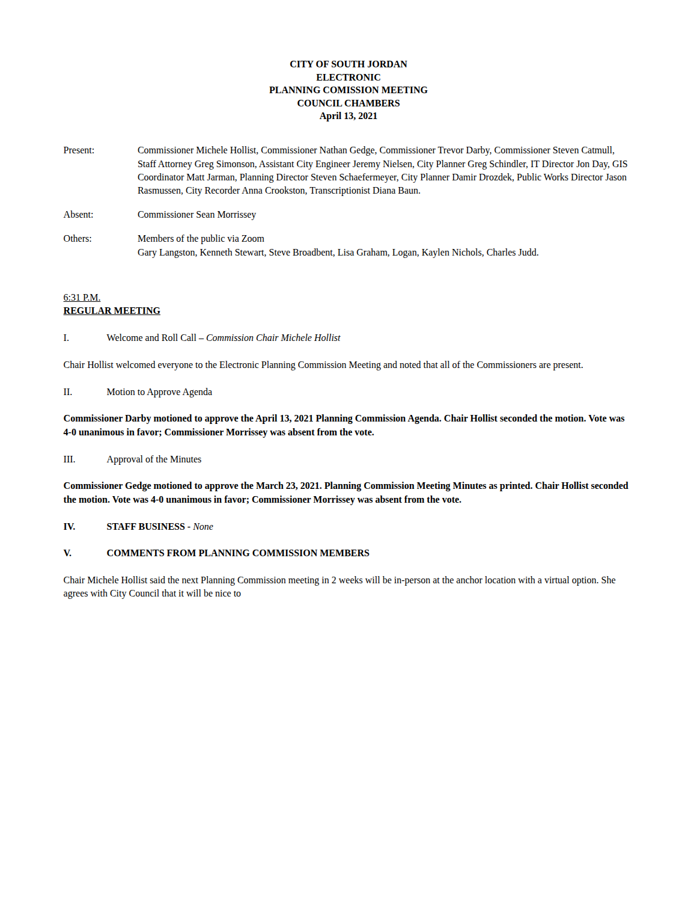CITY OF SOUTH JORDAN
ELECTRONIC
PLANNING COMISSION MEETING
COUNCIL CHAMBERS
April 13, 2021
| Present: | Commissioner Michele Hollist, Commissioner Nathan Gedge, Commissioner Trevor Darby, Commissioner Steven Catmull, Staff Attorney Greg Simonson, Assistant City Engineer Jeremy Nielsen, City Planner Greg Schindler, IT Director Jon Day, GIS Coordinator Matt Jarman, Planning Director Steven Schaefermeyer, City Planner Damir Drozdek, Public Works Director Jason Rasmussen, City Recorder Anna Crookston, Transcriptionist Diana Baun. |
| Absent: | Commissioner Sean Morrissey |
| Others: | Members of the public via Zoom Gary Langston, Kenneth Stewart, Steve Broadbent, Lisa Graham, Logan, Kaylen Nichols, Charles Judd. |
6:31 P.M.
REGULAR MEETING
I.
Welcome and Roll Call – Commission Chair Michele Hollist
Chair Hollist welcomed everyone to the Electronic Planning Commission Meeting and noted that all of the Commissioners are present.
II.
Motion to Approve Agenda
Commissioner Darby motioned to approve the April 13, 2021 Planning Commission Agenda. Chair Hollist seconded the motion. Vote was 4-0 unanimous in favor; Commissioner Morrissey was absent from the vote.
III.
Approval of the Minutes
Commissioner Gedge motioned to approve the March 23, 2021. Planning Commission Meeting Minutes as printed. Chair Hollist seconded the motion. Vote was 4-0 unanimous in favor; Commissioner Morrissey was absent from the vote.
IV.
STAFF BUSINESS - None
V.
COMMENTS FROM PLANNING COMMISSION MEMBERS
Chair Michele Hollist said the next Planning Commission meeting in 2 weeks will be in-person at the anchor location with a virtual option. She agrees with City Council that it will be nice to